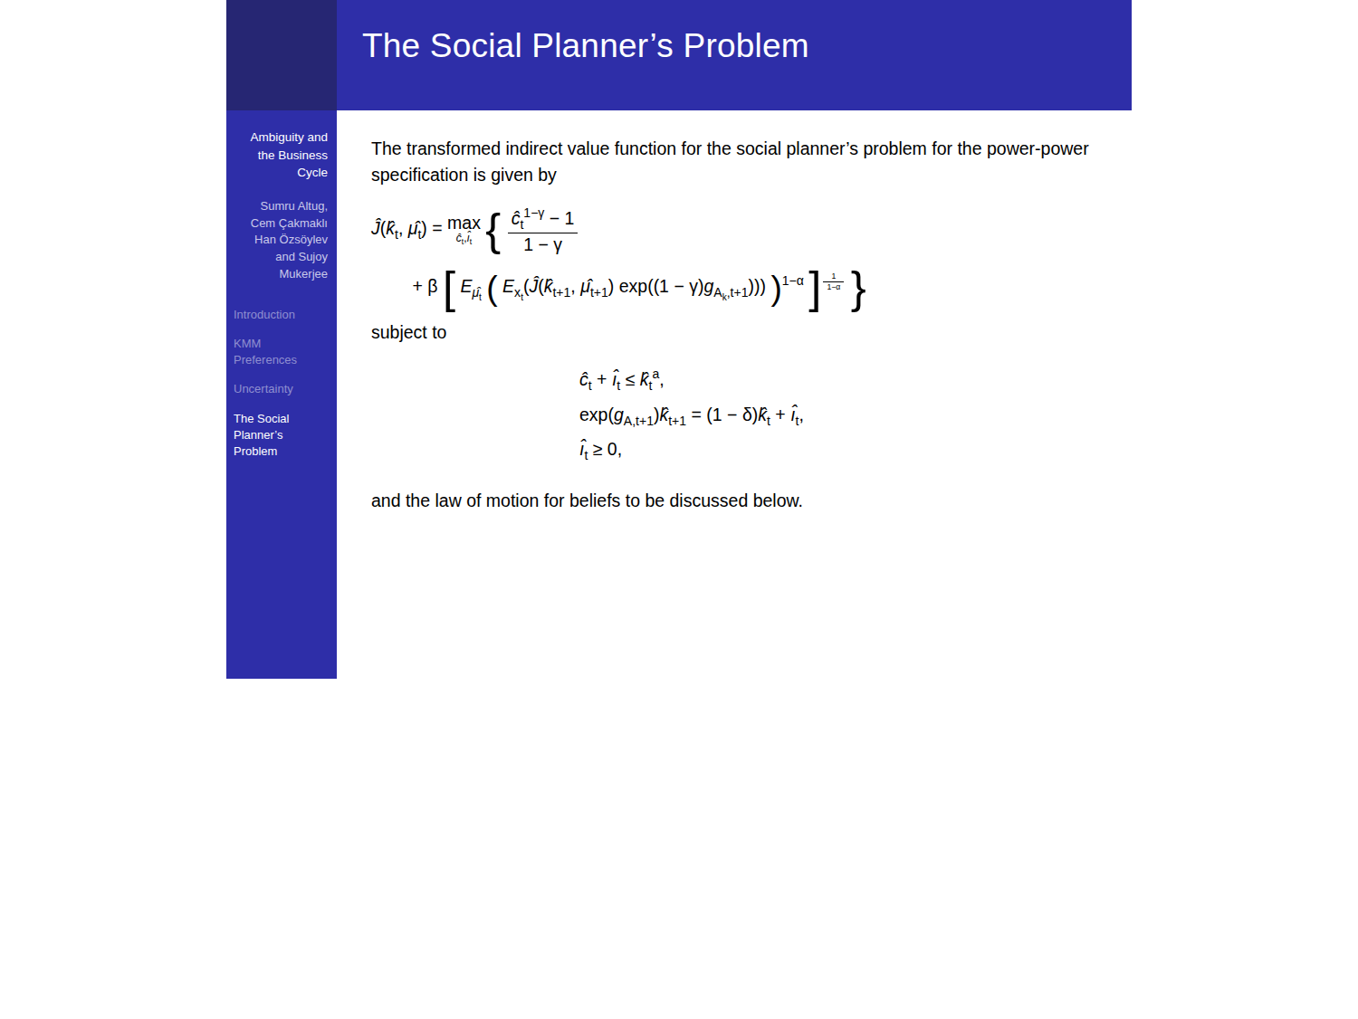The Social Planner’s Problem
Ambiguity and
the Business
Cycle
Sumru Altug,
Cem Çakmaklı
Han Özsöylev
and Sujoy
Mukerjee
Introduction
KMM
Preferences
Uncertainty
The Social
Planner’s
Problem
The transformed indirect value function for the social planner’s problem for the power-power specification is given by
Ĵ(k̂t, μ̂t) = max ĉt,ı̂t { ĉt 1−γ − 1 1 − γ
+ β [ Eμ̂t ( Ext(Ĵ(k̂t+1, μ̂t+1) exp((1 − γ)gAk,t+1))) ) 1−α ] 11−α }
subject to
ĉt + ı̂t ≤ k̂ta,
exp(gA,t+1)k̂t+1 = (1 − δ)k̂t + ı̂t,
ı̂t ≥ 0,
and the law of motion for beliefs to be discussed below.